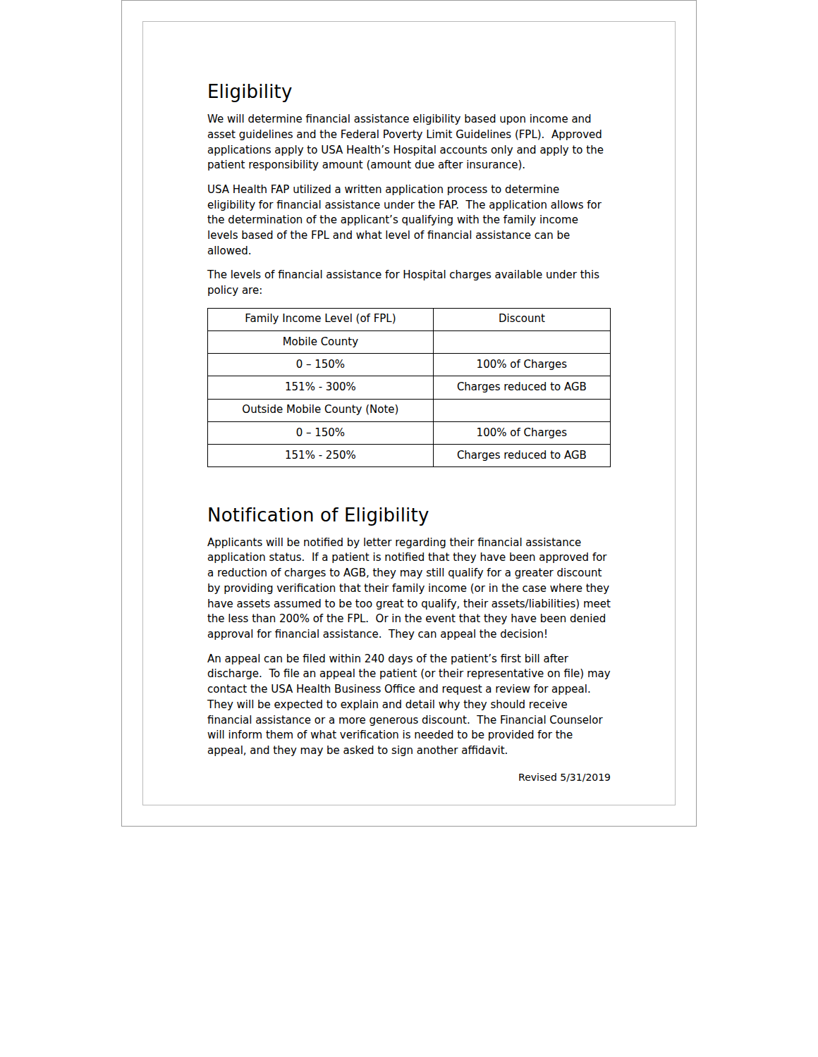Eligibility
We will determine financial assistance eligibility based upon income and asset guidelines and the Federal Poverty Limit Guidelines (FPL). Approved applications apply to USA Health’s Hospital accounts only and apply to the patient responsibility amount (amount due after insurance).
USA Health FAP utilized a written application process to determine eligibility for financial assistance under the FAP. The application allows for the determination of the applicant’s qualifying with the family income levels based of the FPL and what level of financial assistance can be allowed.
The levels of financial assistance for Hospital charges available under this policy are:
| Family Income Level (of FPL) | Discount |
| Mobile County | |
| 0 – 150% | 100% of Charges |
| 151% - 300% | Charges reduced to AGB |
| Outside Mobile County (Note) | |
| 0 – 150% | 100% of Charges |
| 151% - 250% | Charges reduced to AGB |
Notification of Eligibility
Applicants will be notified by letter regarding their financial assistance application status. If a patient is notified that they have been approved for a reduction of charges to AGB, they may still qualify for a greater discount by providing verification that their family income (or in the case where they have assets assumed to be too great to qualify, their assets/liabilities) meet the less than 200% of the FPL. Or in the event that they have been denied approval for financial assistance. They can appeal the decision!
An appeal can be filed within 240 days of the patient’s first bill after discharge. To file an appeal the patient (or their representative on file) may contact the USA Health Business Office and request a review for appeal. They will be expected to explain and detail why they should receive financial assistance or a more generous discount. The Financial Counselor will inform them of what verification is needed to be provided for the appeal, and they may be asked to sign another affidavit.
Revised 5/31/2019